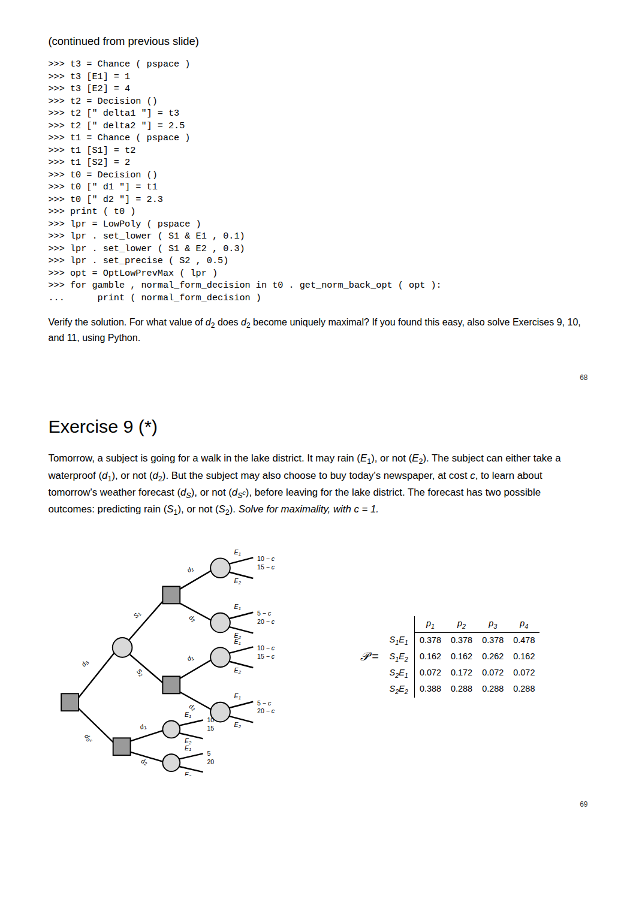(continued from previous slide)
>>> t3 = Chance ( pspace )
>>> t3 [E1] = 1
>>> t3 [E2] = 4
>>> t2 = Decision ()
>>> t2 [" delta1 "] = t3
>>> t2 [" delta2 "] = 2.5
>>> t1 = Chance ( pspace )
>>> t1 [S1] = t2
>>> t1 [S2] = 2
>>> t0 = Decision ()
>>> t0 [" d1 "] = t1
>>> t0 [" d2 "] = 2.3
>>> print ( t0 )
>>> lpr = LowPoly ( pspace )
>>> lpr . set_lower ( S1 & E1 , 0.1)
>>> lpr . set_lower ( S1 & E2 , 0.3)
>>> lpr . set_precise ( S2 , 0.5)
>>> opt = OptLowPrevMax ( lpr )
>>> for gamble , normal_form_decision in t0 . get_norm_back_opt ( opt ):
...      print ( normal_form_decision )
Verify the solution. For what value of d2 does d2 become uniquely maximal? If you found this easy, also solve Exercises 9, 10, and 11, using Python.
68
Exercise 9 (*)
Tomorrow, a subject is going for a walk in the lake district. It may rain (E1), or not (E2). The subject can either take a waterproof (d1), or not (d2). But the subject may also choose to buy today's newspaper, at cost c, to learn about tomorrow's weather forecast (dS), or not (dSc), before leaving for the lake district. The forecast has two possible outcomes: predicting rain (S1), or not (S2). Solve for maximality, with c = 1.
dS dSc S1 S2 d1 d2 d1 d2 d1 d2 E1 E2 E1 E2 E1 E2 E1 E2 E1 E2 E1 E2 10 − c 15 − c 5 − c 20 − c 10 − c 15 − c 5 − c 20 − c 10 15 5 20
𝒫 =
| | p 1 | p 2 | p 3 | p 4 |
| --- | --- | --- | --- | --- |
| S 1 E 1 | 0.378 | 0.378 | 0.378 | 0.478 |
| S 1 E 2 | 0.162 | 0.162 | 0.262 | 0.162 |
| S 2 E 1 | 0.072 | 0.172 | 0.072 | 0.072 |
| S 2 E 2 | 0.388 | 0.288 | 0.288 | 0.288 |
69